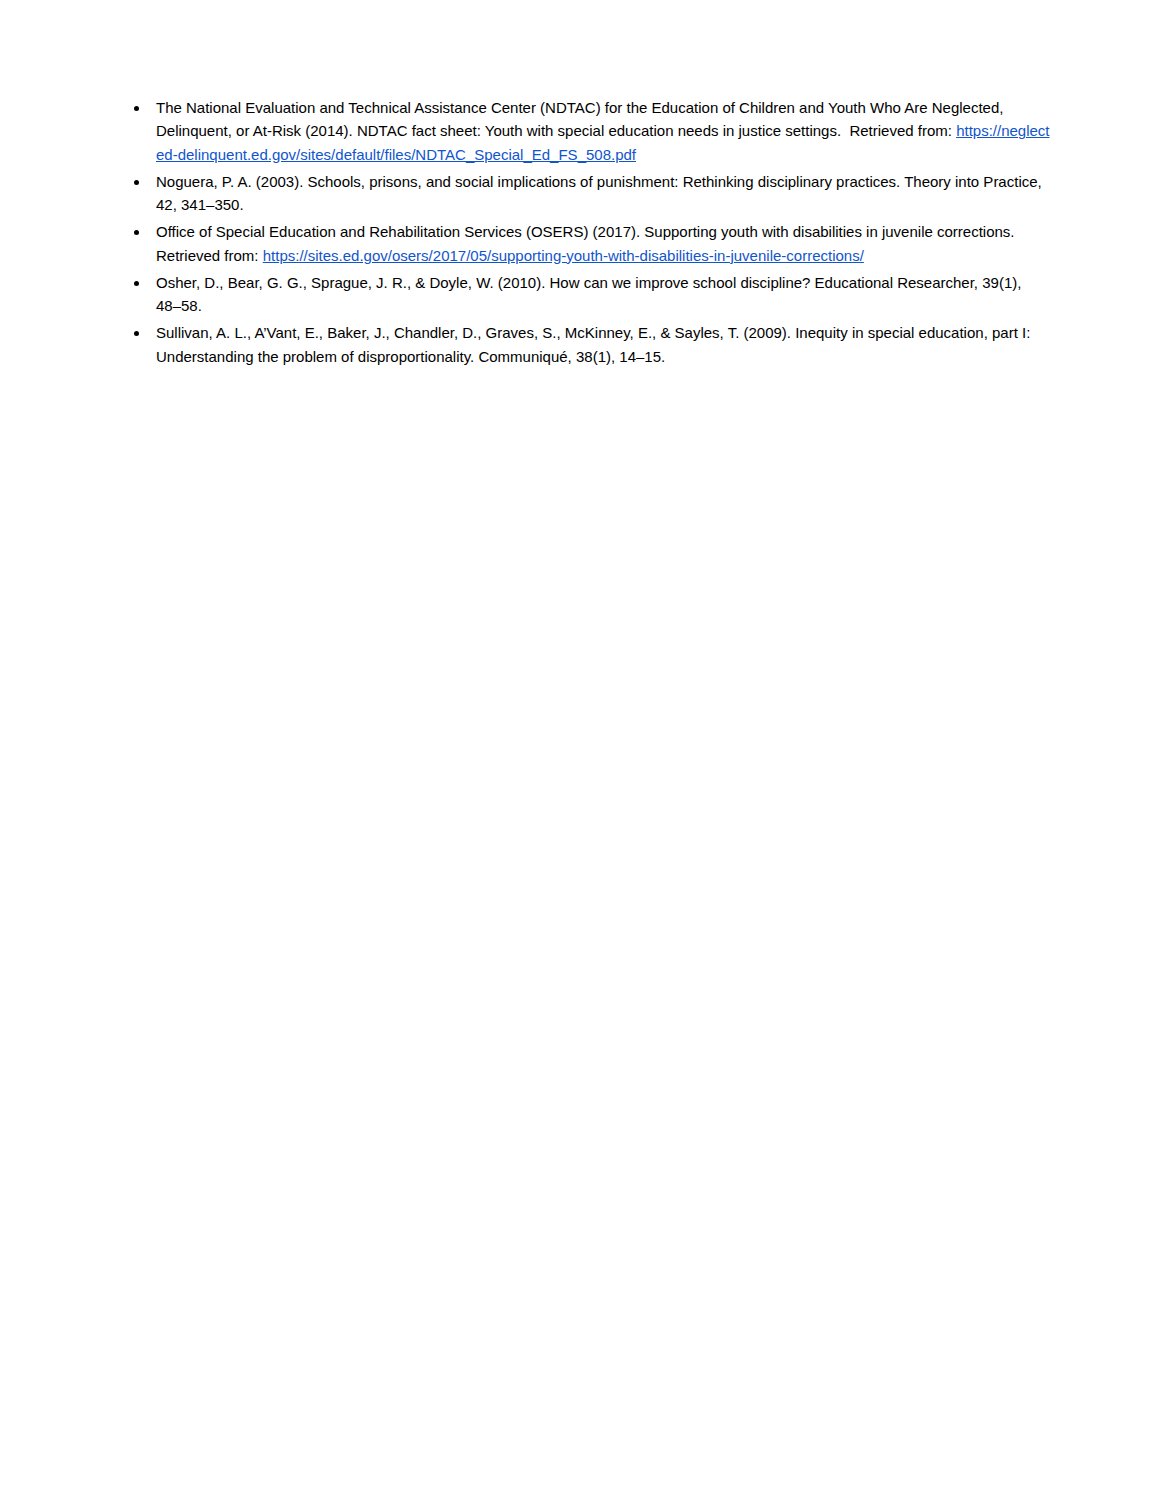The National Evaluation and Technical Assistance Center (NDTAC) for the Education of Children and Youth Who Are Neglected, Delinquent, or At-Risk (2014). NDTAC fact sheet: Youth with special education needs in justice settings. Retrieved from: https://neglected-delinquent.ed.gov/sites/default/files/NDTAC_Special_Ed_FS_508.pdf
Noguera, P. A. (2003). Schools, prisons, and social implications of punishment: Rethinking disciplinary practices. Theory into Practice, 42, 341–350.
Office of Special Education and Rehabilitation Services (OSERS) (2017). Supporting youth with disabilities in juvenile corrections. Retrieved from: https://sites.ed.gov/osers/2017/05/supporting-youth-with-disabilities-in-juvenile-corrections/
Osher, D., Bear, G. G., Sprague, J. R., & Doyle, W. (2010). How can we improve school discipline? Educational Researcher, 39(1), 48–58.
Sullivan, A. L., A’Vant, E., Baker, J., Chandler, D., Graves, S., McKinney, E., & Sayles, T. (2009). Inequity in special education, part I: Understanding the problem of disproportionality. Communiqué, 38(1), 14–15.